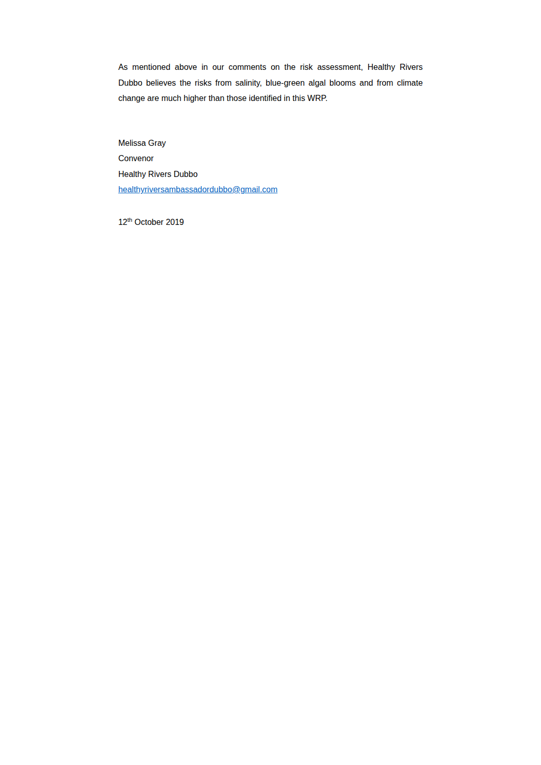As mentioned above in our comments on the risk assessment, Healthy Rivers Dubbo believes the risks from salinity, blue-green algal blooms and from climate change are much higher than those identified in this WRP.
Melissa Gray
Convenor
Healthy Rivers Dubbo
healthyriversambassadordubbo@gmail.com
12th October 2019